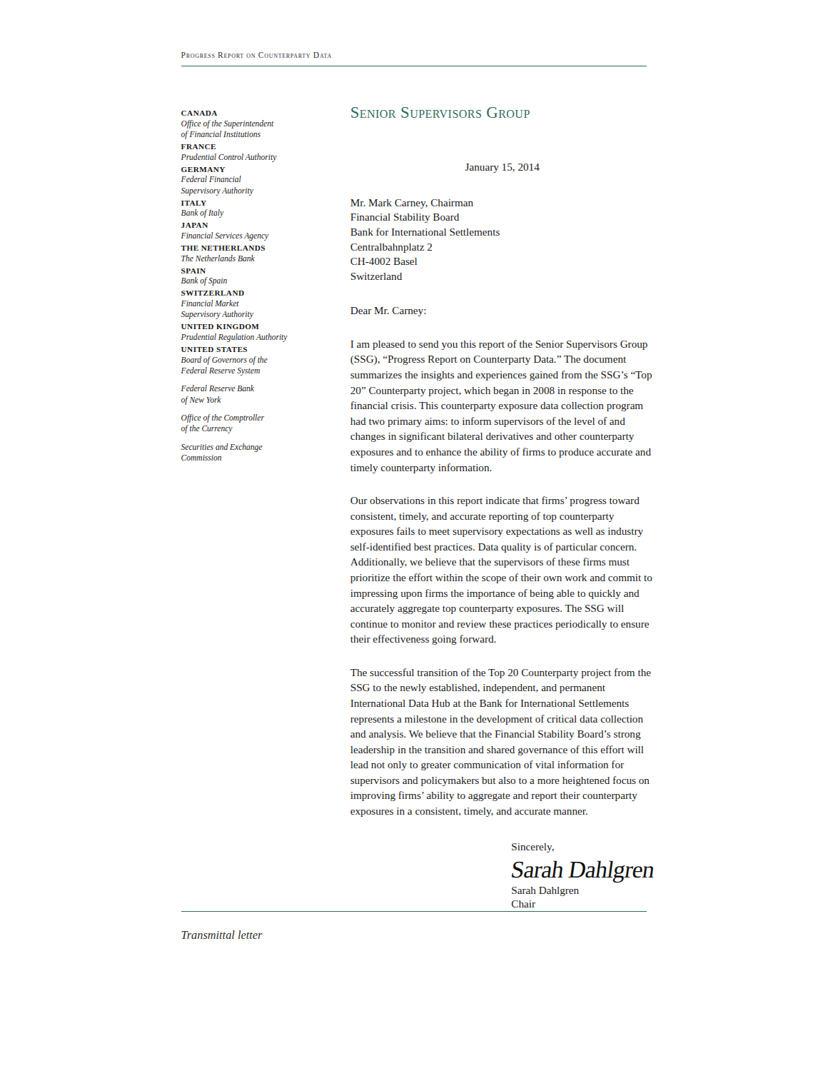Progress Report on Counterparty Data
Canada
Office of the Superintendent
of Financial Institutions
France
Prudential Control Authority
Germany
Federal Financial
Supervisory Authority
Italy
Bank of Italy
Japan
Financial Services Agency
The Netherlands
The Netherlands Bank
Spain
Bank of Spain
Switzerland
Financial Market
Supervisory Authority
United Kingdom
Prudential Regulation Authority
United States
Board of Governors of the
Federal Reserve System
Federal Reserve Bank
of New York
Office of the Comptroller
of the Currency
Securities and Exchange
Commission
Senior Supervisors Group
January 15, 2014
Mr. Mark Carney, Chairman
Financial Stability Board
Bank for International Settlements
Centralbahnplatz 2
CH-4002 Basel
Switzerland
Dear Mr. Carney:
I am pleased to send you this report of the Senior Supervisors Group (SSG), “Progress Report on Counterparty Data.” The document summarizes the insights and experiences gained from the SSG’s “Top 20” Counterparty project, which began in 2008 in response to the financial crisis. This counterparty exposure data collection program had two primary aims: to inform supervisors of the level of and changes in significant bilateral derivatives and other counterparty exposures and to enhance the ability of firms to produce accurate and timely counterparty information.
Our observations in this report indicate that firms’ progress toward consistent, timely, and accurate reporting of top counterparty exposures fails to meet supervisory expectations as well as industry self-identified best practices. Data quality is of particular concern. Additionally, we believe that the supervisors of these firms must prioritize the effort within the scope of their own work and commit to impressing upon firms the importance of being able to quickly and accurately aggregate top counterparty exposures. The SSG will continue to monitor and review these practices periodically to ensure their effectiveness going forward.
The successful transition of the Top 20 Counterparty project from the SSG to the newly established, independent, and permanent International Data Hub at the Bank for International Settlements represents a milestone in the development of critical data collection and analysis. We believe that the Financial Stability Board’s strong leadership in the transition and shared governance of this effort will lead not only to greater communication of vital information for supervisors and policymakers but also to a more heightened focus on improving firms’ ability to aggregate and report their counterparty exposures in a consistent, timely, and accurate manner.
Sincerely,
Sarah Dahlgren
Sarah Dahlgren
Chair
Transmittal letter